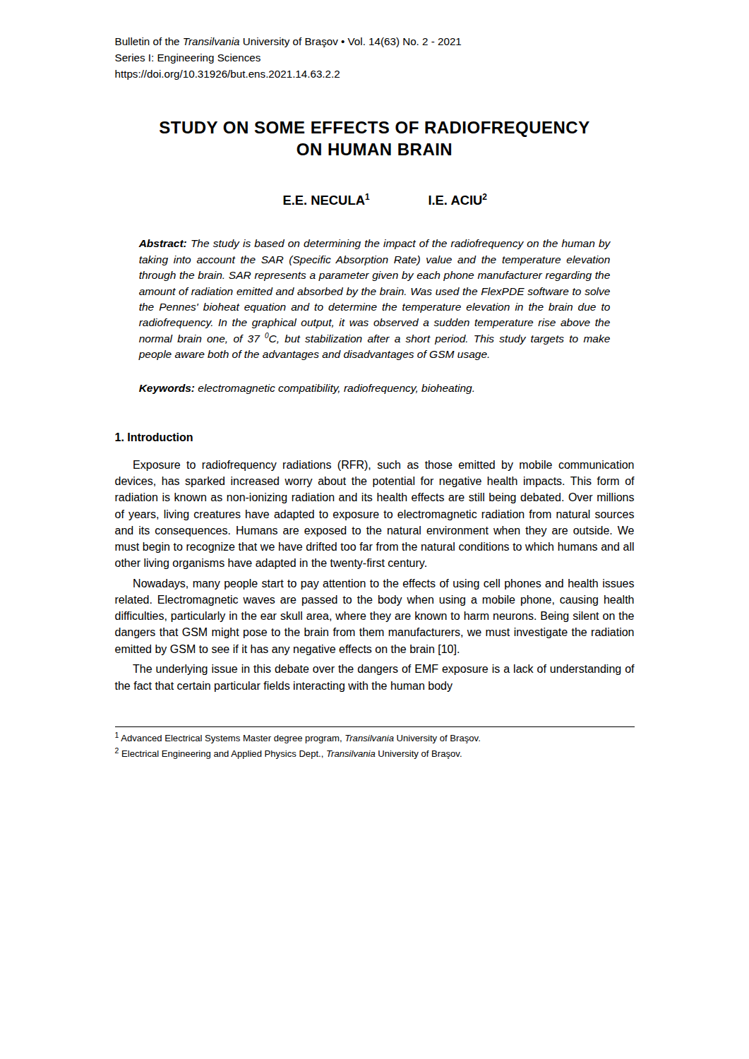Bulletin of the Transilvania University of Braşov • Vol. 14(63) No. 2 - 2021
Series I: Engineering Sciences
https://doi.org/10.31926/but.ens.2021.14.63.2.2
Study on Some Effects of Radiofrequency
on Human Brain
E.E. NECULA1 I.E. ACIU2
Abstract: The study is based on determining the impact of the radiofrequency on the human by taking into account the SAR (Specific Absorption Rate) value and the temperature elevation through the brain. SAR represents a parameter given by each phone manufacturer regarding the amount of radiation emitted and absorbed by the brain. Was used the FlexPDE software to solve the Pennes' bioheat equation and to determine the temperature elevation in the brain due to radiofrequency. In the graphical output, it was observed a sudden temperature rise above the normal brain one, of 37 0C, but stabilization after a short period. This study targets to make people aware both of the advantages and disadvantages of GSM usage.
Keywords: electromagnetic compatibility, radiofrequency, bioheating.
1. Introduction
Exposure to radiofrequency radiations (RFR), such as those emitted by mobile communication devices, has sparked increased worry about the potential for negative health impacts. This form of radiation is known as non-ionizing radiation and its health effects are still being debated. Over millions of years, living creatures have adapted to exposure to electromagnetic radiation from natural sources and its consequences. Humans are exposed to the natural environment when they are outside. We must begin to recognize that we have drifted too far from the natural conditions to which humans and all other living organisms have adapted in the twenty-first century.
Nowadays, many people start to pay attention to the effects of using cell phones and health issues related. Electromagnetic waves are passed to the body when using a mobile phone, causing health difficulties, particularly in the ear skull area, where they are known to harm neurons. Being silent on the dangers that GSM might pose to the brain from them manufacturers, we must investigate the radiation emitted by GSM to see if it has any negative effects on the brain [10].
The underlying issue in this debate over the dangers of EMF exposure is a lack of understanding of the fact that certain particular fields interacting with the human body
1 Advanced Electrical Systems Master degree program, Transilvania University of Braşov.
2 Electrical Engineering and Applied Physics Dept., Transilvania University of Braşov.